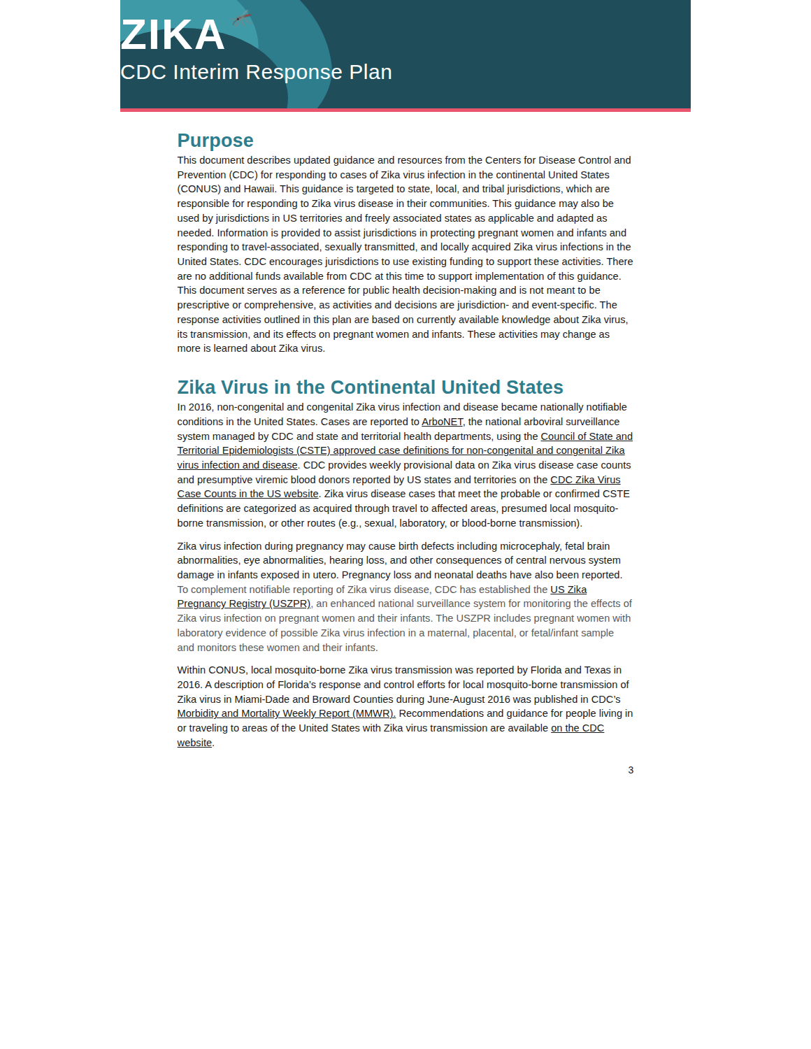ZIKA🦟
CDC Interim Response Plan
Purpose
This document describes updated guidance and resources from the Centers for Disease Control and Prevention (CDC) for responding to cases of Zika virus infection in the continental United States (CONUS) and Hawaii. This guidance is targeted to state, local, and tribal jurisdictions, which are responsible for responding to Zika virus disease in their communities. This guidance may also be used by jurisdictions in US territories and freely associated states as applicable and adapted as needed. Information is provided to assist jurisdictions in protecting pregnant women and infants and responding to travel-associated, sexually transmitted, and locally acquired Zika virus infections in the United States. CDC encourages jurisdictions to use existing funding to support these activities. There are no additional funds available from CDC at this time to support implementation of this guidance. This document serves as a reference for public health decision-making and is not meant to be prescriptive or comprehensive, as activities and decisions are jurisdiction- and event-specific. The response activities outlined in this plan are based on currently available knowledge about Zika virus, its transmission, and its effects on pregnant women and infants. These activities may change as more is learned about Zika virus.
Zika Virus in the Continental United States
In 2016, non-congenital and congenital Zika virus infection and disease became nationally notifiable conditions in the United States. Cases are reported to ArboNET, the national arboviral surveillance system managed by CDC and state and territorial health departments, using the Council of State and Territorial Epidemiologists (CSTE) approved case definitions for non-congenital and congenital Zika virus infection and disease. CDC provides weekly provisional data on Zika virus disease case counts and presumptive viremic blood donors reported by US states and territories on the CDC Zika Virus Case Counts in the US website. Zika virus disease cases that meet the probable or confirmed CSTE definitions are categorized as acquired through travel to affected areas, presumed local mosquito-borne transmission, or other routes (e.g., sexual, laboratory, or blood-borne transmission).
Zika virus infection during pregnancy may cause birth defects including microcephaly, fetal brain abnormalities, eye abnormalities, hearing loss, and other consequences of central nervous system damage in infants exposed in utero. Pregnancy loss and neonatal deaths have also been reported. To complement notifiable reporting of Zika virus disease, CDC has established the US Zika Pregnancy Registry (USZPR), an enhanced national surveillance system for monitoring the effects of Zika virus infection on pregnant women and their infants. The USZPR includes pregnant women with laboratory evidence of possible Zika virus infection in a maternal, placental, or fetal/infant sample and monitors these women and their infants.
Within CONUS, local mosquito-borne Zika virus transmission was reported by Florida and Texas in 2016. A description of Florida’s response and control efforts for local mosquito-borne transmission of Zika virus in Miami-Dade and Broward Counties during June-August 2016 was published in CDC’s Morbidity and Mortality Weekly Report (MMWR). Recommendations and guidance for people living in or traveling to areas of the United States with Zika virus transmission are available on the CDC website.
3